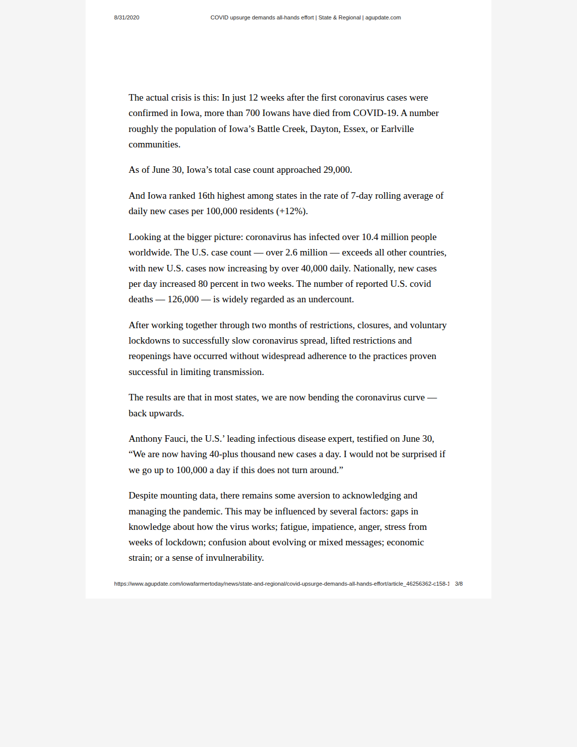8/31/2020 COVID upsurge demands all-hands effort | State & Regional | agupdate.com
The actual crisis is this: In just 12 weeks after the first coronavirus cases were confirmed in Iowa, more than 700 Iowans have died from COVID-19. A number roughly the population of Iowa’s Battle Creek, Dayton, Essex, or Earlville communities.
As of June 30, Iowa’s total case count approached 29,000.
And Iowa ranked 16th highest among states in the rate of 7-day rolling average of daily new cases per 100,000 residents (+12%).
Looking at the bigger picture: coronavirus has infected over 10.4 million people worldwide. The U.S. case count — over 2.6 million — exceeds all other countries, with new U.S. cases now increasing by over 40,000 daily. Nationally, new cases per day increased 80 percent in two weeks. The number of reported U.S. covid deaths — 126,000 — is widely regarded as an undercount.
After working together through two months of restrictions, closures, and voluntary lockdowns to successfully slow coronavirus spread, lifted restrictions and reopenings have occurred without widespread adherence to the practices proven successful in limiting transmission.
The results are that in most states, we are now bending the coronavirus curve — back upwards.
Anthony Fauci, the U.S.’ leading infectious disease expert, testified on June 30, “We are now having 40-plus thousand new cases a day. I would not be surprised if we go up to 100,000 a day if this does not turn around.”
Despite mounting data, there remains some aversion to acknowledging and managing the pandemic. This may be influenced by several factors: gaps in knowledge about how the virus works; fatigue, impatience, anger, stress from weeks of lockdown; confusion about evolving or mixed messages; economic strain; or a sense of invulnerability.
https://www.agupdate.com/iowafarmertoday/news/state-and-regional/covid-upsurge-demands-all-hands-effort/article_46256362-c158-11ea-b245-633e… 3/8